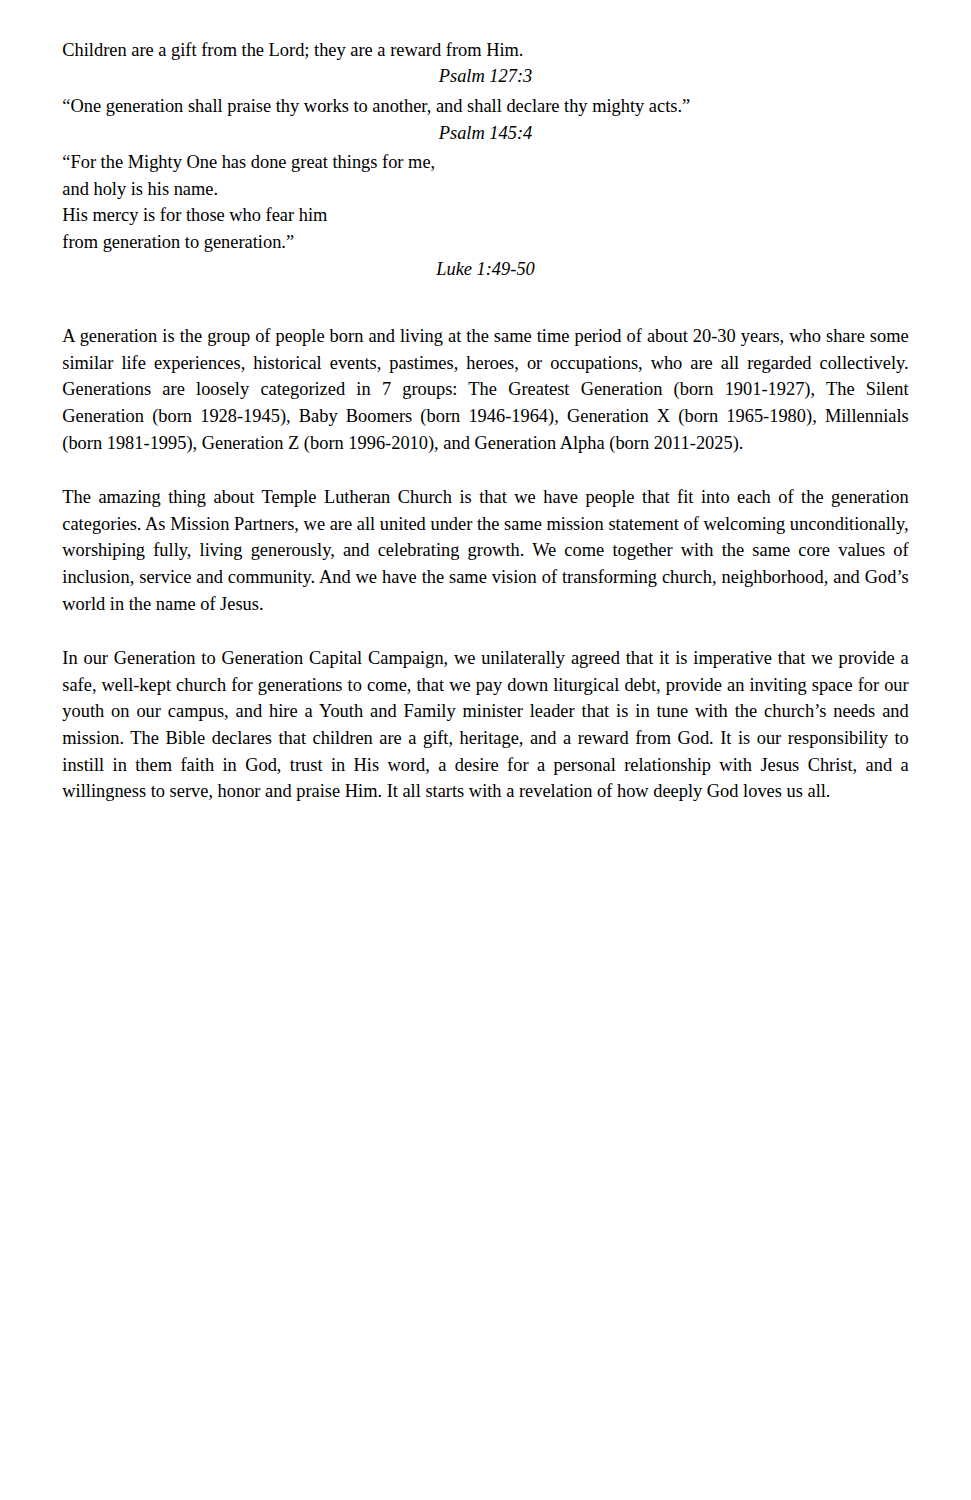Children are a gift from the Lord; they are a reward from Him.
Psalm 127:3
“One generation shall praise thy works to another, and shall declare thy mighty acts.”
Psalm 145:4
“For the Mighty One has done great things for me,
and holy is his name.
His mercy is for those who fear him
from generation to generation.”
Luke 1:49-50
A generation is the group of people born and living at the same time period of about 20-30 years, who share some similar life experiences, historical events, pastimes, heroes, or occupations, who are all regarded collectively. Generations are loosely categorized in 7 groups: The Greatest Generation (born 1901-1927), The Silent Generation (born 1928-1945), Baby Boomers (born 1946-1964), Generation X (born 1965-1980), Millennials (born 1981-1995), Generation Z (born 1996-2010), and Generation Alpha (born 2011-2025).
The amazing thing about Temple Lutheran Church is that we have people that fit into each of the generation categories. As Mission Partners, we are all united under the same mission statement of welcoming unconditionally, worshiping fully, living generously, and celebrating growth. We come together with the same core values of inclusion, service and community. And we have the same vision of transforming church, neighborhood, and God’s world in the name of Jesus.
In our Generation to Generation Capital Campaign, we unilaterally agreed that it is imperative that we provide a safe, well-kept church for generations to come, that we pay down liturgical debt, provide an inviting space for our youth on our campus, and hire a Youth and Family minister leader that is in tune with the church’s needs and mission. The Bible declares that children are a gift, heritage, and a reward from God. It is our responsibility to instill in them faith in God, trust in His word, a desire for a personal relationship with Jesus Christ, and a willingness to serve, honor and praise Him. It all starts with a revelation of how deeply God loves us all.